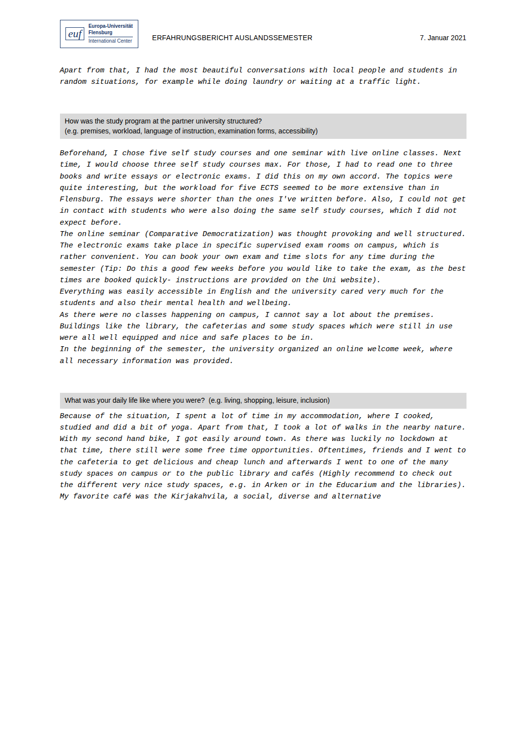euf
Europa-Universität
Flensburg
International Center
ERFAHRUNGSBERICHT AUSLANDSSEMESTER 7. Januar 2021
Apart from that, I had the most beautiful conversations with local people and students in random situations, for example while doing laundry or waiting at a traffic light.
How was the study program at the partner university structured?
(e.g. premises, workload, language of instruction, examination forms, accessibility)
Beforehand, I chose five self study courses and one seminar with live online classes. Next time, I would choose three self study courses max. For those, I had to read one to three books and write essays or electronic exams. I did this on my own accord. The topics were quite interesting, but the workload for five ECTS seemed to be more extensive than in Flensburg. The essays were shorter than the ones I've written before. Also, I could not get in contact with students who were also doing the same self study courses, which I did not expect before. The online seminar (Comparative Democratization) was thought provoking and well structured. The electronic exams take place in specific supervised exam rooms on campus, which is rather convenient. You can book your own exam and time slots for any time during the semester (Tip: Do this a good few weeks before you would like to take the exam, as the best times are booked quickly- instructions are provided on the Uni website). Everything was easily accessible in English and the university cared very much for the students and also their mental health and wellbeing. As there were no classes happening on campus, I cannot say a lot about the premises. Buildings like the library, the cafeterias and some study spaces which were still in use were all well equipped and nice and safe places to be in. In the beginning of the semester, the university organized an online welcome week, where all necessary information was provided.
What was your daily life like where you were? (e.g. living, shopping, leisure, inclusion)
Because of the situation, I spent a lot of time in my accommodation, where I cooked, studied and did a bit of yoga. Apart from that, I took a lot of walks in the nearby nature. With my second hand bike, I got easily around town. As there was luckily no lockdown at that time, there still were some free time opportunities. Oftentimes, friends and I went to the cafeteria to get delicious and cheap lunch and afterwards I went to one of the many study spaces on campus or to the public library and cafés (Highly recommend to check out the different very nice study spaces, e.g. in Arken or in the Educarium and the libraries). My favorite café was the Kirjakahvila, a social, diverse and alternative